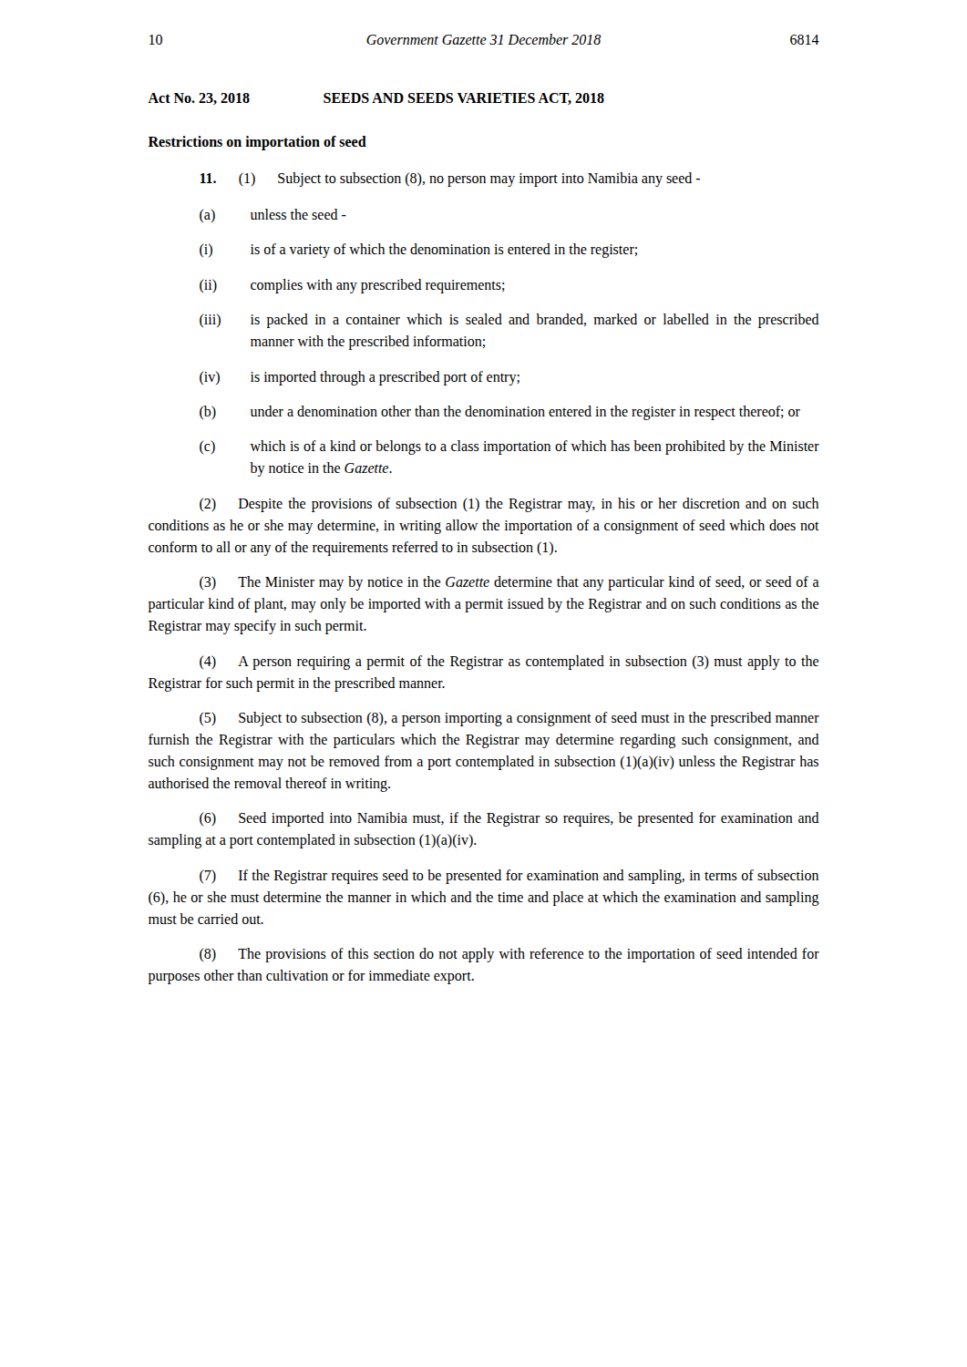10 Government Gazette 31 December 2018 6814
Act No. 23, 2018 SEEDS AND SEEDS VARIETIES ACT, 2018
Restrictions on importation of seed
11.(1) Subject to subsection (8), no person may import into Namibia any seed -
(a) unless the seed -
(i) is of a variety of which the denomination is entered in the register;
(ii) complies with any prescribed requirements;
(iii) is packed in a container which is sealed and branded, marked or labelled in the prescribed manner with the prescribed information;
(iv) is imported through a prescribed port of entry;
(b) under a denomination other than the denomination entered in the register in respect thereof; or
(c) which is of a kind or belongs to a class importation of which has been prohibited by the Minister by notice in the Gazette.
(2) Despite the provisions of subsection (1) the Registrar may, in his or her discretion and on such conditions as he or she may determine, in writing allow the importation of a consignment of seed which does not conform to all or any of the requirements referred to in subsection (1).
(3) The Minister may by notice in the Gazette determine that any particular kind of seed, or seed of a particular kind of plant, may only be imported with a permit issued by the Registrar and on such conditions as the Registrar may specify in such permit.
(4) A person requiring a permit of the Registrar as contemplated in subsection (3) must apply to the Registrar for such permit in the prescribed manner.
(5) Subject to subsection (8), a person importing a consignment of seed must in the prescribed manner furnish the Registrar with the particulars which the Registrar may determine regarding such consignment, and such consignment may not be removed from a port contemplated in subsection (1)(a)(iv) unless the Registrar has authorised the removal thereof in writing.
(6) Seed imported into Namibia must, if the Registrar so requires, be presented for examination and sampling at a port contemplated in subsection (1)(a)(iv).
(7) If the Registrar requires seed to be presented for examination and sampling, in terms of subsection (6), he or she must determine the manner in which and the time and place at which the examination and sampling must be carried out.
(8) The provisions of this section do not apply with reference to the importation of seed intended for purposes other than cultivation or for immediate export.